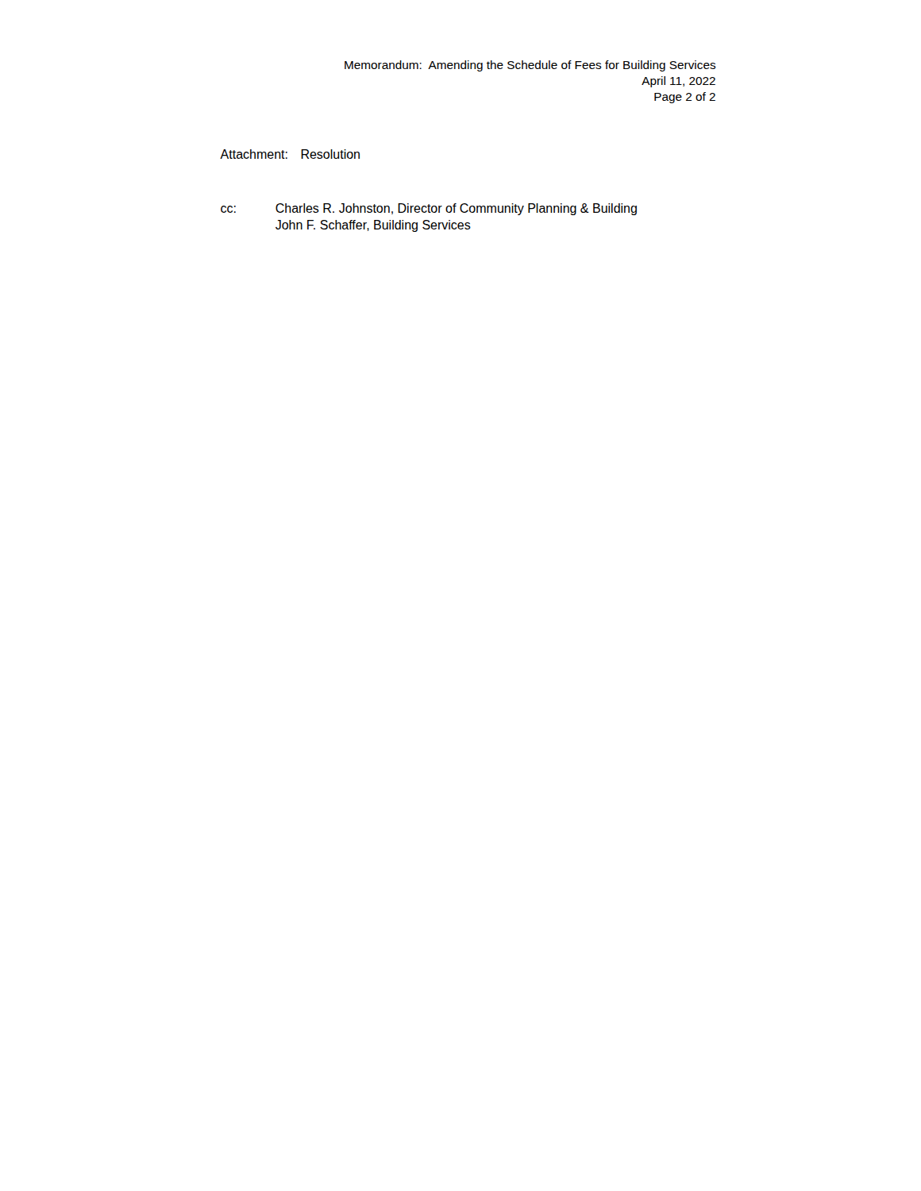Memorandum: Amending the Schedule of Fees for Building Services
April 11, 2022
Page 2 of 2
Attachment:
Resolution
cc:
Charles R. Johnston, Director of Community Planning & Building
John F. Schaffer, Building Services